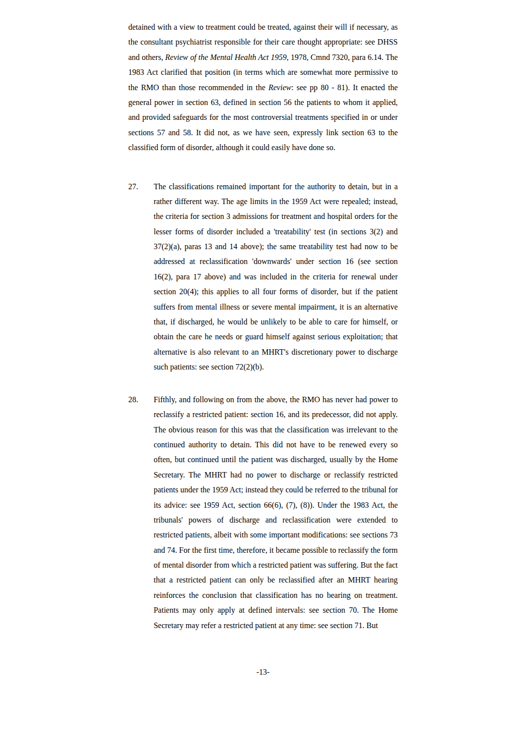detained with a view to treatment could be treated, against their will if necessary, as the consultant psychiatrist responsible for their care thought appropriate: see DHSS and others, Review of the Mental Health Act 1959, 1978, Cmnd 7320, para 6.14. The 1983 Act clarified that position (in terms which are somewhat more permissive to the RMO than those recommended in the Review: see pp 80 - 81). It enacted the general power in section 63, defined in section 56 the patients to whom it applied, and provided safeguards for the most controversial treatments specified in or under sections 57 and 58. It did not, as we have seen, expressly link section 63 to the classified form of disorder, although it could easily have done so.
27. The classifications remained important for the authority to detain, but in a rather different way. The age limits in the 1959 Act were repealed; instead, the criteria for section 3 admissions for treatment and hospital orders for the lesser forms of disorder included a 'treatability' test (in sections 3(2) and 37(2)(a), paras 13 and 14 above); the same treatability test had now to be addressed at reclassification 'downwards' under section 16 (see section 16(2), para 17 above) and was included in the criteria for renewal under section 20(4); this applies to all four forms of disorder, but if the patient suffers from mental illness or severe mental impairment, it is an alternative that, if discharged, he would be unlikely to be able to care for himself, or obtain the care he needs or guard himself against serious exploitation; that alternative is also relevant to an MHRT's discretionary power to discharge such patients: see section 72(2)(b).
28. Fifthly, and following on from the above, the RMO has never had power to reclassify a restricted patient: section 16, and its predecessor, did not apply. The obvious reason for this was that the classification was irrelevant to the continued authority to detain. This did not have to be renewed every so often, but continued until the patient was discharged, usually by the Home Secretary. The MHRT had no power to discharge or reclassify restricted patients under the 1959 Act; instead they could be referred to the tribunal for its advice: see 1959 Act, section 66(6), (7), (8)). Under the 1983 Act, the tribunals' powers of discharge and reclassification were extended to restricted patients, albeit with some important modifications: see sections 73 and 74. For the first time, therefore, it became possible to reclassify the form of mental disorder from which a restricted patient was suffering. But the fact that a restricted patient can only be reclassified after an MHRT hearing reinforces the conclusion that classification has no bearing on treatment. Patients may only apply at defined intervals: see section 70. The Home Secretary may refer a restricted patient at any time: see section 71. But
-13-